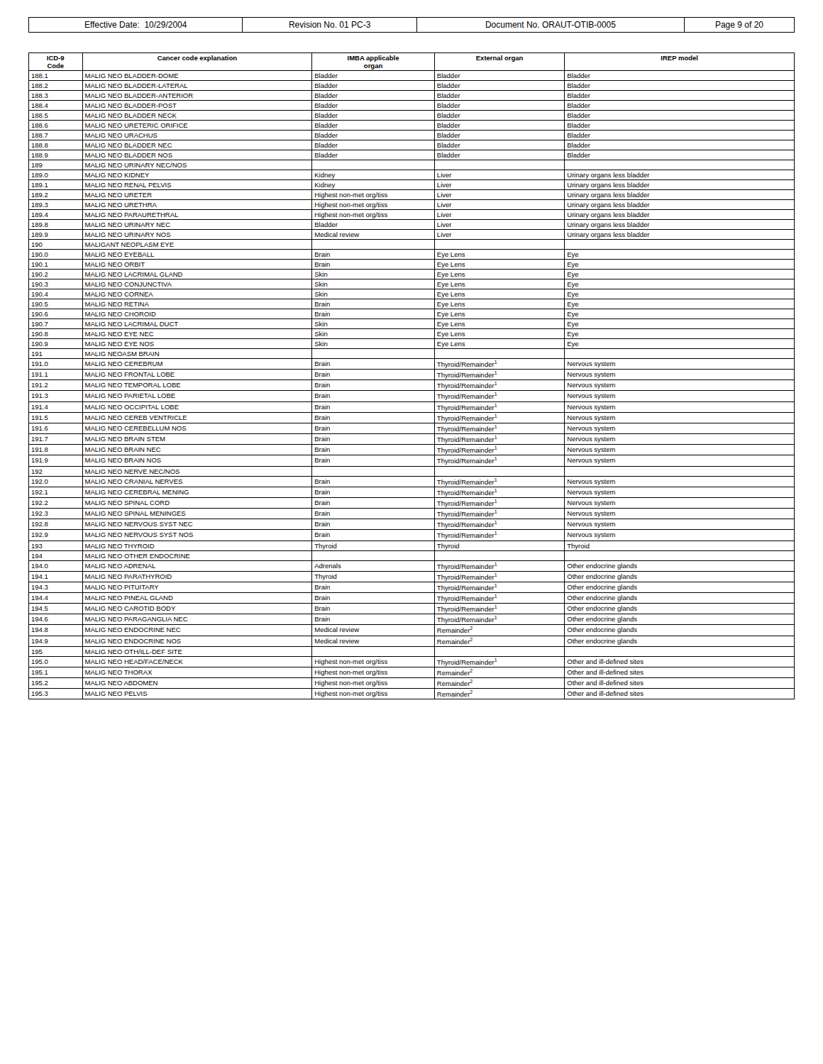| Effective Date: 10/29/2004 | Revision No. 01 PC-3 | Document No. ORAUT-OTIB-0005 | Page 9 of 20 |
| ICD-9 Code | Cancer code explanation | IMBA applicable organ | External organ | IREP model |
| --- | --- | --- | --- | --- |
| 188.1 | MALIG NEO BLADDER-DOME | Bladder | Bladder | Bladder |
| 188.2 | MALIG NEO BLADDER-LATERAL | Bladder | Bladder | Bladder |
| 188.3 | MALIG NEO BLADDER-ANTERIOR | Bladder | Bladder | Bladder |
| 188.4 | MALIG NEO BLADDER-POST | Bladder | Bladder | Bladder |
| 188.5 | MALIG NEO BLADDER NECK | Bladder | Bladder | Bladder |
| 188.6 | MALIG NEO URETERIC ORIFICE | Bladder | Bladder | Bladder |
| 188.7 | MALIG NEO URACHUS | Bladder | Bladder | Bladder |
| 188.8 | MALIG NEO BLADDER NEC | Bladder | Bladder | Bladder |
| 188.9 | MALIG NEO BLADDER NOS | Bladder | Bladder | Bladder |
| 189 | MALIG NEO URINARY NEC/NOS | | | |
| 189.0 | MALIG NEO KIDNEY | Kidney | Liver | Urinary organs less bladder |
| 189.1 | MALIG NEO RENAL PELVIS | Kidney | Liver | Urinary organs less bladder |
| 189.2 | MALIG NEO URETER | Highest non-met org/tiss | Liver | Urinary organs less bladder |
| 189.3 | MALIG NEO URETHRA | Highest non-met org/tiss | Liver | Urinary organs less bladder |
| 189.4 | MALIG NEO PARAURETHRAL | Highest non-met org/tiss | Liver | Urinary organs less bladder |
| 189.8 | MALIG NEO URINARY NEC | Bladder | Liver | Urinary organs less bladder |
| 189.9 | MALIG NEO URINARY NOS | Medical review | Liver | Urinary organs less bladder |
| 190 | MALIGANT NEOPLASM EYE | | | |
| 190.0 | MALIG NEO EYEBALL | Brain | Eye Lens | Eye |
| 190.1 | MALIG NEO ORBIT | Brain | Eye Lens | Eye |
| 190.2 | MALIG NEO LACRIMAL GLAND | Skin | Eye Lens | Eye |
| 190.3 | MALIG NEO CONJUNCTIVA | Skin | Eye Lens | Eye |
| 190.4 | MALIG NEO CORNEA | Skin | Eye Lens | Eye |
| 190.5 | MALIG NEO RETINA | Brain | Eye Lens | Eye |
| 190.6 | MALIG NEO CHOROID | Brain | Eye Lens | Eye |
| 190.7 | MALIG NEO LACRIMAL DUCT | Skin | Eye Lens | Eye |
| 190.8 | MALIG NEO EYE NEC | Skin | Eye Lens | Eye |
| 190.9 | MALIG NEO EYE NOS | Skin | Eye Lens | Eye |
| 191 | MALIG NEOASM BRAIN | | | |
| 191.0 | MALIG NEO CEREBRUM | Brain | Thyroid/Remainder 1 | Nervous system |
| 191.1 | MALIG NEO FRONTAL LOBE | Brain | Thyroid/Remainder 1 | Nervous system |
| 191.2 | MALIG NEO TEMPORAL LOBE | Brain | Thyroid/Remainder 1 | Nervous system |
| 191.3 | MALIG NEO PARIETAL LOBE | Brain | Thyroid/Remainder 1 | Nervous system |
| 191.4 | MALIG NEO OCCIPITAL LOBE | Brain | Thyroid/Remainder 1 | Nervous system |
| 191.5 | MALIG NEO CEREB VENTRICLE | Brain | Thyroid/Remainder 1 | Nervous system |
| 191.6 | MALIG NEO CEREBELLUM NOS | Brain | Thyroid/Remainder 1 | Nervous system |
| 191.7 | MALIG NEO BRAIN STEM | Brain | Thyroid/Remainder 1 | Nervous system |
| 191.8 | MALIG NEO BRAIN NEC | Brain | Thyroid/Remainder 1 | Nervous system |
| 191.9 | MALIG NEO BRAIN NOS | Brain | Thyroid/Remainder 1 | Nervous system |
| 192 | MALIG NEO NERVE NEC/NOS | | | |
| 192.0 | MALIG NEO CRANIAL NERVES | Brain | Thyroid/Remainder 1 | Nervous system |
| 192.1 | MALIG NEO CEREBRAL MENING | Brain | Thyroid/Remainder 1 | Nervous system |
| 192.2 | MALIG NEO SPINAL CORD | Brain | Thyroid/Remainder 1 | Nervous system |
| 192.3 | MALIG NEO SPINAL MENINGES | Brain | Thyroid/Remainder 1 | Nervous system |
| 192.8 | MALIG NEO NERVOUS SYST NEC | Brain | Thyroid/Remainder 1 | Nervous system |
| 192.9 | MALIG NEO NERVOUS SYST NOS | Brain | Thyroid/Remainder 1 | Nervous system |
| 193 | MALIG NEO THYROID | Thyroid | Thyroid | Thyroid |
| 194 | MALIG NEO OTHER ENDOCRINE | | | |
| 194.0 | MALIG NEO ADRENAL | Adrenals | Thyroid/Remainder 1 | Other endocrine glands |
| 194.1 | MALIG NEO PARATHYROID | Thyroid | Thyroid/Remainder 1 | Other endocrine glands |
| 194.3 | MALIG NEO PITUITARY | Brain | Thyroid/Remainder 1 | Other endocrine glands |
| 194.4 | MALIG NEO PINEAL GLAND | Brain | Thyroid/Remainder 1 | Other endocrine glands |
| 194.5 | MALIG NEO CAROTID BODY | Brain | Thyroid/Remainder 1 | Other endocrine glands |
| 194.6 | MALIG NEO PARAGANGLIA NEC | Brain | Thyroid/Remainder 1 | Other endocrine glands |
| 194.8 | MALIG NEO ENDOCRINE NEC | Medical review | Remainder 2 | Other endocrine glands |
| 194.9 | MALIG NEO ENDOCRINE NOS | Medical review | Remainder 2 | Other endocrine glands |
| 195 | MALIG NEO OTH/ILL-DEF SITE | | | |
| 195.0 | MALIG NEO HEAD/FACE/NECK | Highest non-met org/tiss | Thyroid/Remainder 1 | Other and ill-defined sites |
| 195.1 | MALIG NEO THORAX | Highest non-met org/tiss | Remainder 2 | Other and ill-defined sites |
| 195.2 | MALIG NEO ABDOMEN | Highest non-met org/tiss | Remainder 2 | Other and ill-defined sites |
| 195.3 | MALIG NEO PELVIS | Highest non-met org/tiss | Remainder 2 | Other and ill-defined sites |